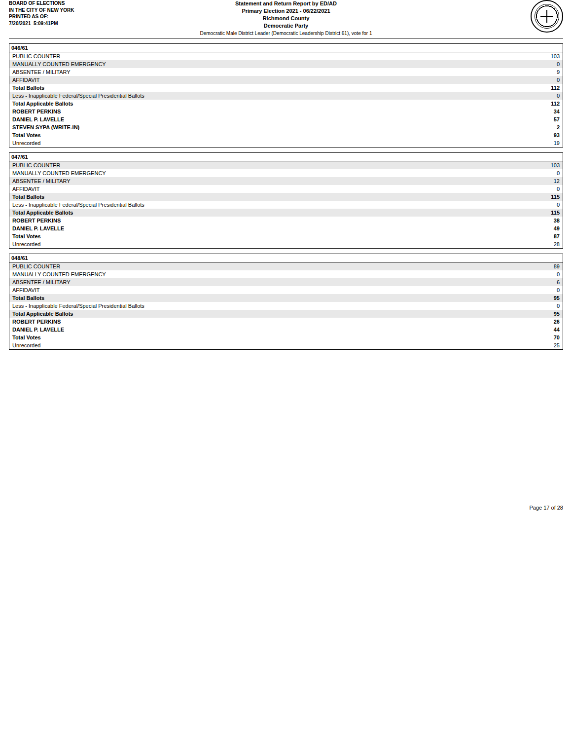BOARD OF ELECTIONS
IN THE CITY OF NEW YORK
PRINTED AS OF:
7/20/2021 5:09:41PM
Statement and Return Report by ED/AD
Primary Election 2021 - 06/22/2021
Richmond County
Democratic Party
Democratic Male District Leader (Democratic Leadership District 61), vote for 1
046/61
| PUBLIC COUNTER | 103 |
| MANUALLY COUNTED EMERGENCY | 0 |
| ABSENTEE / MILITARY | 9 |
| AFFIDAVIT | 0 |
| Total Ballots | 112 |
| Less - Inapplicable Federal/Special Presidential Ballots | 0 |
| Total Applicable Ballots | 112 |
| ROBERT PERKINS | 34 |
| DANIEL P. LAVELLE | 57 |
| STEVEN SYPA (WRITE-IN) | 2 |
| Total Votes | 93 |
| Unrecorded | 19 |
047/61
| PUBLIC COUNTER | 103 |
| MANUALLY COUNTED EMERGENCY | 0 |
| ABSENTEE / MILITARY | 12 |
| AFFIDAVIT | 0 |
| Total Ballots | 115 |
| Less - Inapplicable Federal/Special Presidential Ballots | 0 |
| Total Applicable Ballots | 115 |
| ROBERT PERKINS | 38 |
| DANIEL P. LAVELLE | 49 |
| Total Votes | 87 |
| Unrecorded | 28 |
048/61
| PUBLIC COUNTER | 89 |
| MANUALLY COUNTED EMERGENCY | 0 |
| ABSENTEE / MILITARY | 6 |
| AFFIDAVIT | 0 |
| Total Ballots | 95 |
| Less - Inapplicable Federal/Special Presidential Ballots | 0 |
| Total Applicable Ballots | 95 |
| ROBERT PERKINS | 26 |
| DANIEL P. LAVELLE | 44 |
| Total Votes | 70 |
| Unrecorded | 25 |
Page 17 of 28